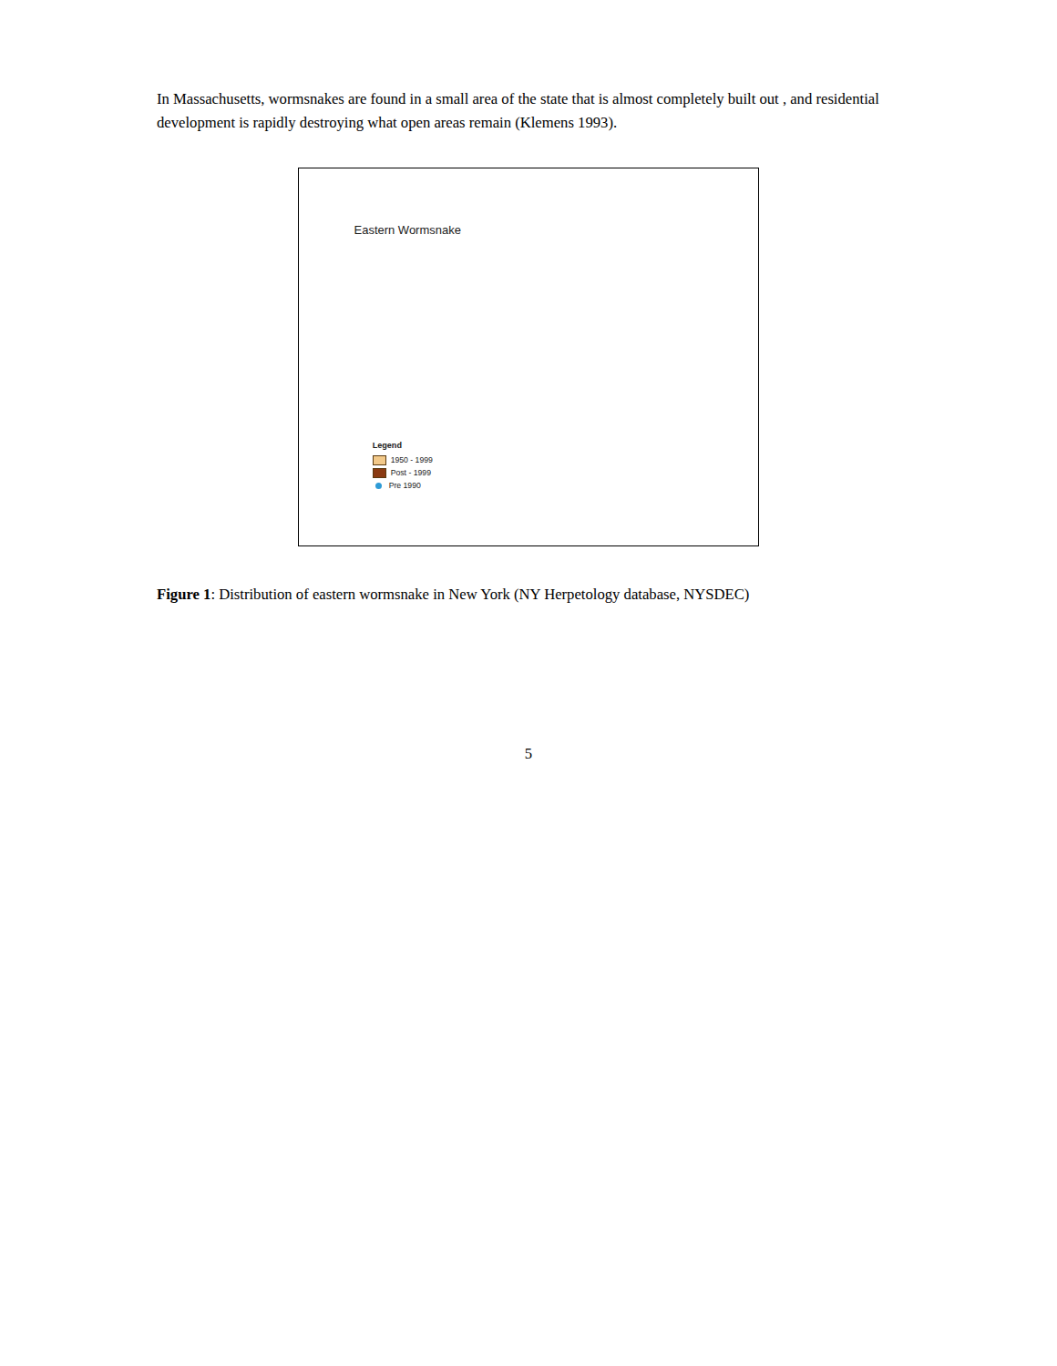In Massachusetts, wormsnakes are found in a small area of the state that is almost completely built out , and residential development is rapidly destroying what open areas remain (Klemens 1993).
Eastern Wormsnake
Legend
1950 - 1999
Post - 1999
Pre 1990
Figure 1: Distribution of eastern wormsnake in New York (NY Herpetology database, NYSDEC)
5